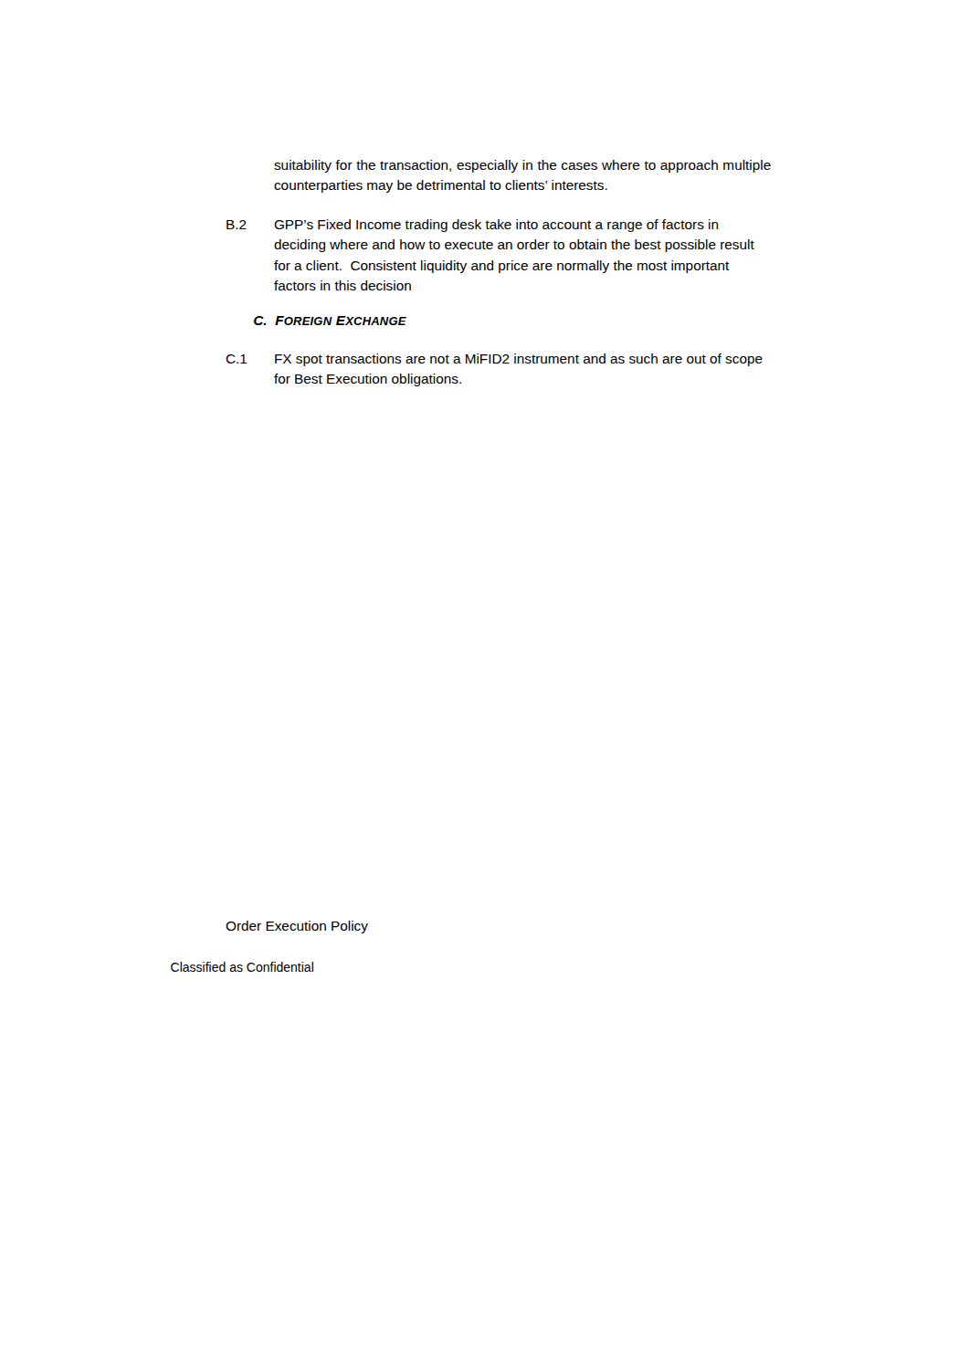suitability for the transaction, especially in the cases where to approach multiple counterparties may be detrimental to clients’ interests.
B.2
GPP’s Fixed Income trading desk take into account a range of factors in deciding where and how to execute an order to obtain the best possible result for a client. Consistent liquidity and price are normally the most important factors in this decision
C. FOREIGN EXCHANGE
C.1
FX spot transactions are not a MiFID2 instrument and as such are out of scope for Best Execution obligations.
Order Execution Policy
Classified as Confidential